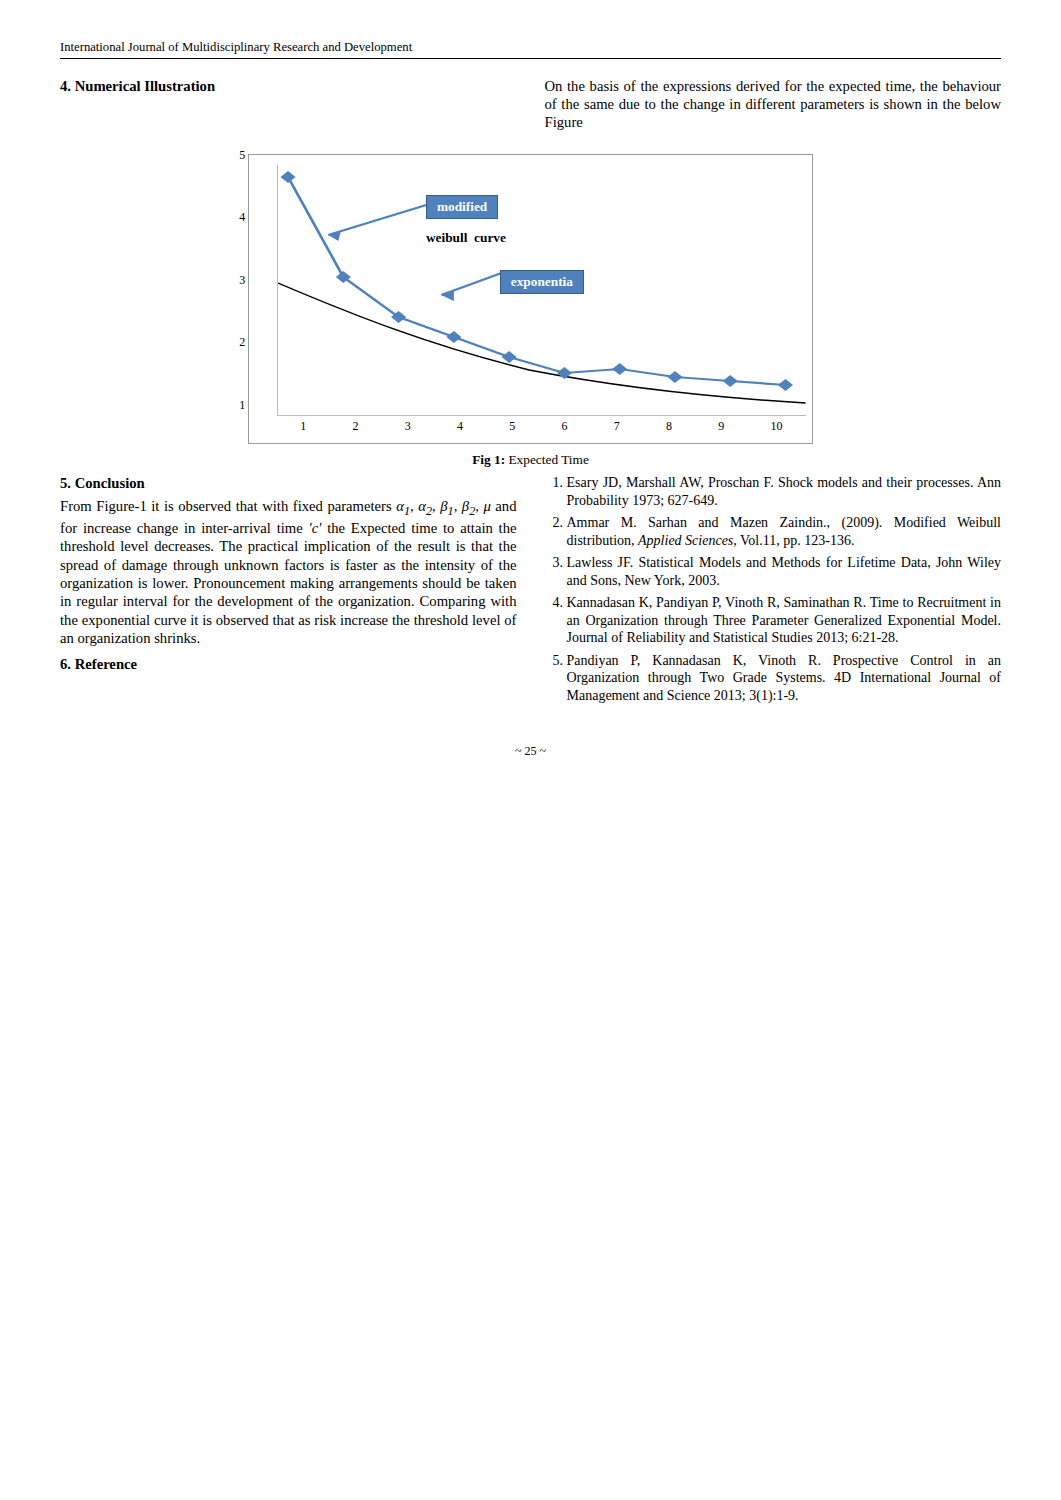International Journal of Multidisciplinary Research and Development
4. Numerical Illustration
On the basis of the expressions derived for the expected time, the behaviour of the same due to the change in different parameters is shown in the below Figure
5 4 3 2 1
modified
weibull curve
exponentia
12345678910
Fig 1: Expected Time
5. Conclusion
From Figure-1 it is observed that with fixed parameters α1, α2, β1, β2, μ and for increase change in inter-arrival time 'c' the Expected time to attain the threshold level decreases. The practical implication of the result is that the spread of damage through unknown factors is faster as the intensity of the organization is lower. Pronouncement making arrangements should be taken in regular interval for the development of the organization. Comparing with the exponential curve it is observed that as risk increase the threshold level of an organization shrinks.
6. Reference
Esary JD, Marshall AW, Proschan F. Shock models and their processes. Ann Probability 1973; 627-649.
Ammar M. Sarhan and Mazen Zaindin., (2009). Modified Weibull distribution, Applied Sciences, Vol.11, pp. 123-136.
Lawless JF. Statistical Models and Methods for Lifetime Data, John Wiley and Sons, New York, 2003.
Kannadasan K, Pandiyan P, Vinoth R, Saminathan R. Time to Recruitment in an Organization through Three Parameter Generalized Exponential Model. Journal of Reliability and Statistical Studies 2013; 6:21-28.
Pandiyan P, Kannadasan K, Vinoth R. Prospective Control in an Organization through Two Grade Systems. 4D International Journal of Management and Science 2013; 3(1):1-9.
~ 25 ~